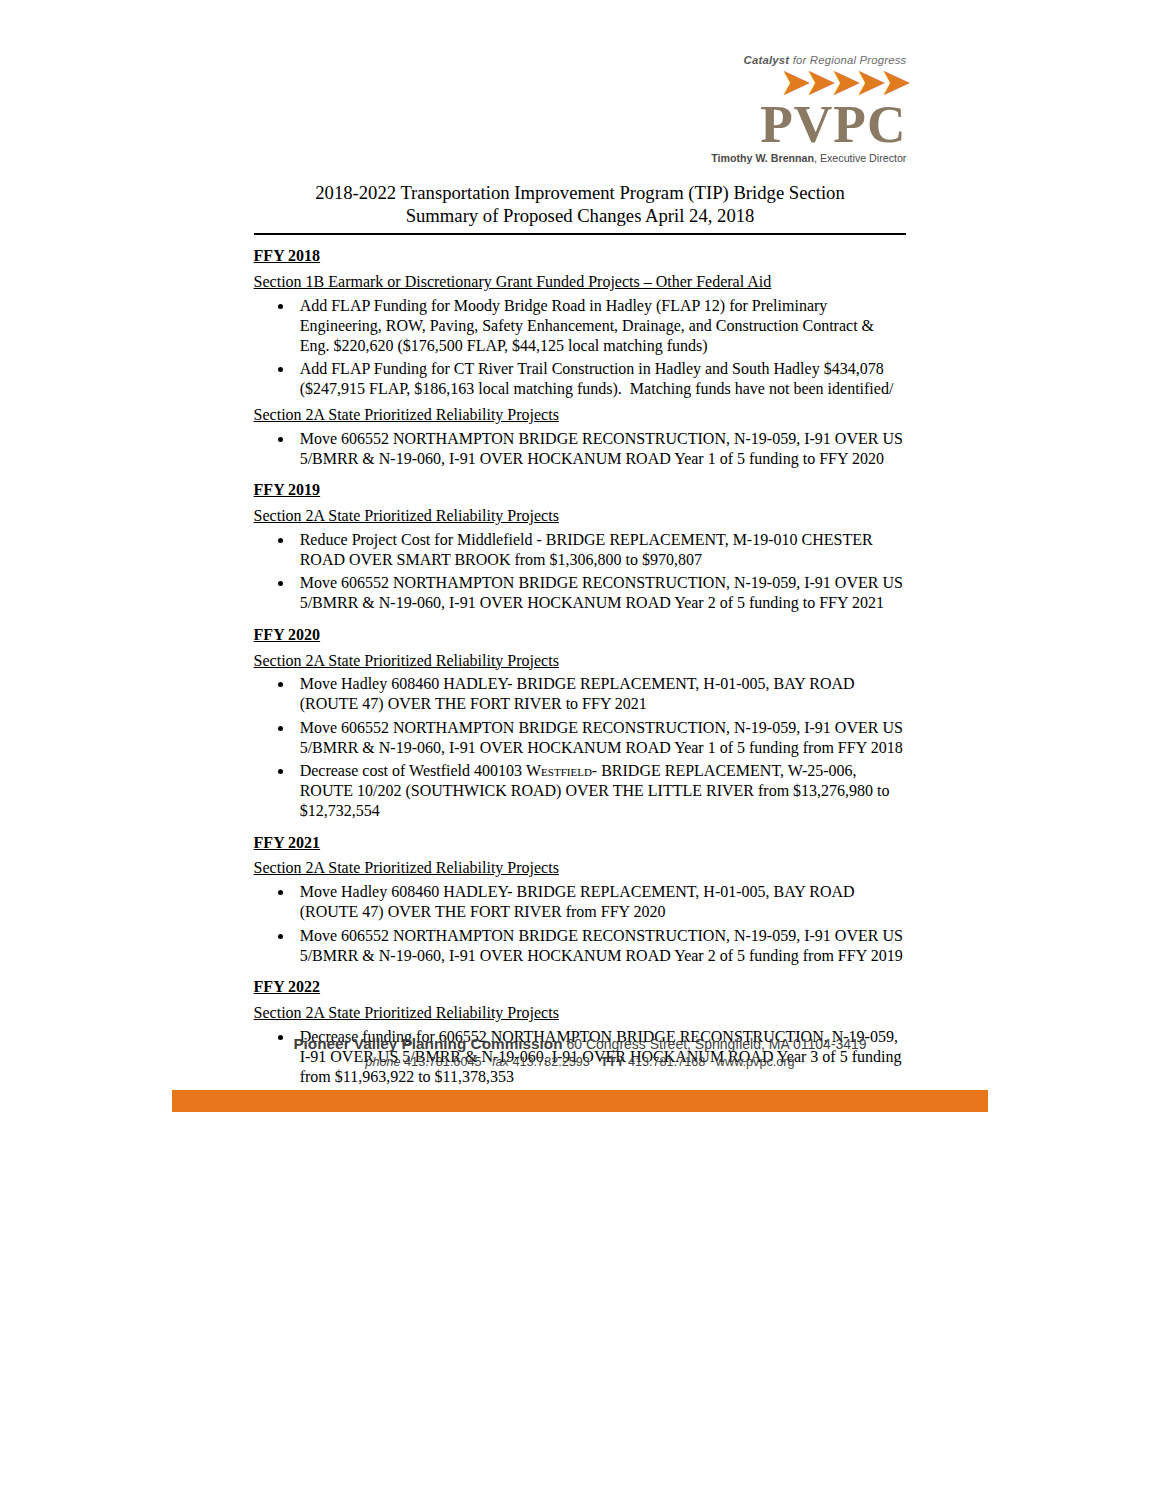Catalyst for Regional Progress
➤➤➤➤➤
PVPC
Timothy W. Brennan, Executive Director
2018-2022 Transportation Improvement Program (TIP) Bridge Section
Summary of Proposed Changes April 24, 2018
FFY 2018
Section 1B Earmark or Discretionary Grant Funded Projects – Other Federal Aid
Add FLAP Funding for Moody Bridge Road in Hadley (FLAP 12) for Preliminary Engineering, ROW, Paving, Safety Enhancement, Drainage, and Construction Contract & Eng. $220,620 ($176,500 FLAP, $44,125 local matching funds)
Add FLAP Funding for CT River Trail Construction in Hadley and South Hadley $434,078 ($247,915 FLAP, $186,163 local matching funds). Matching funds have not been identified/
Section 2A State Prioritized Reliability Projects
Move 606552 NORTHAMPTON BRIDGE RECONSTRUCTION, N-19-059, I-91 OVER US 5/BMRR & N-19-060, I-91 OVER HOCKANUM ROAD Year 1 of 5 funding to FFY 2020
FFY 2019
Section 2A State Prioritized Reliability Projects
Reduce Project Cost for Middlefield - BRIDGE REPLACEMENT, M-19-010 CHESTER ROAD OVER SMART BROOK from $1,306,800 to $970,807
Move 606552 NORTHAMPTON BRIDGE RECONSTRUCTION, N-19-059, I-91 OVER US 5/BMRR & N-19-060, I-91 OVER HOCKANUM ROAD Year 2 of 5 funding to FFY 2021
FFY 2020
Section 2A State Prioritized Reliability Projects
Move Hadley 608460 HADLEY- BRIDGE REPLACEMENT, H-01-005, BAY ROAD (ROUTE 47) OVER THE FORT RIVER to FFY 2021
Move 606552 NORTHAMPTON BRIDGE RECONSTRUCTION, N-19-059, I-91 OVER US 5/BMRR & N-19-060, I-91 OVER HOCKANUM ROAD Year 1 of 5 funding from FFY 2018
Decrease cost of Westfield 400103 Westfield- BRIDGE REPLACEMENT, W-25-006, ROUTE 10/202 (SOUTHWICK ROAD) OVER THE LITTLE RIVER from $13,276,980 to $12,732,554
FFY 2021
Section 2A State Prioritized Reliability Projects
Move Hadley 608460 HADLEY- BRIDGE REPLACEMENT, H-01-005, BAY ROAD (ROUTE 47) OVER THE FORT RIVER from FFY 2020
Move 606552 NORTHAMPTON BRIDGE RECONSTRUCTION, N-19-059, I-91 OVER US 5/BMRR & N-19-060, I-91 OVER HOCKANUM ROAD Year 2 of 5 funding from FFY 2019
FFY 2022
Section 2A State Prioritized Reliability Projects
Decrease funding for 606552 NORTHAMPTON BRIDGE RECONSTRUCTION, N-19-059, I-91 OVER US 5/BMRR & N-19-060, I-91 OVER HOCKANUM ROAD Year 3 of 5 funding from $11,963,922 to $11,378,353
Pioneer Valley Planning Commission 60 Congress Street, Springfield, MA 01104-3419
phone 413.781.6045 fax 413.732.2593 TTY 413.781.7168 www.pvpc.org